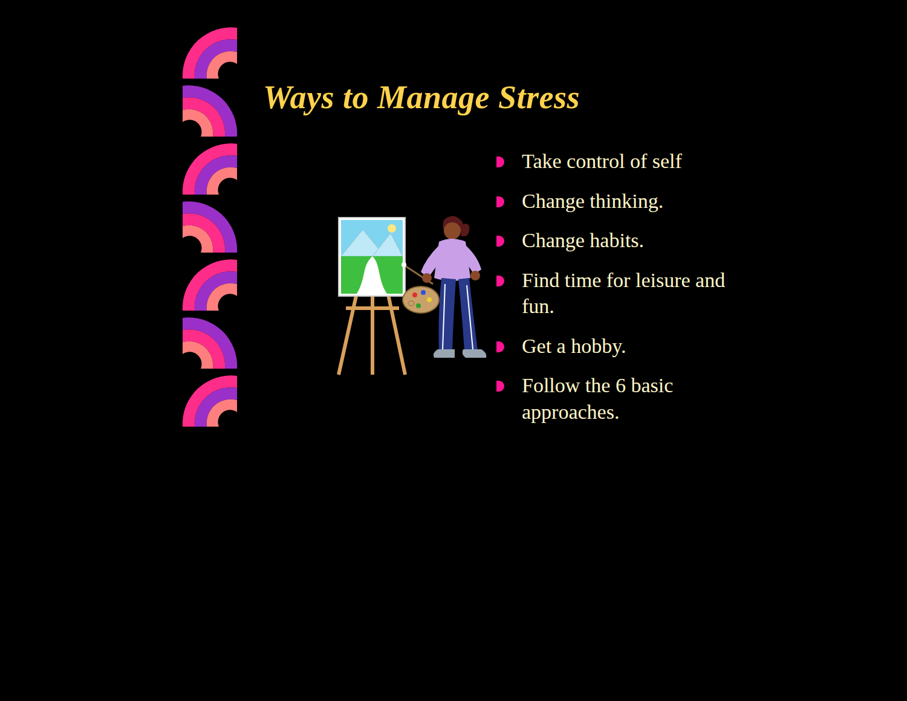Ways to Manage Stress
Take control of self
Change thinking.
Change habits.
Find time for leisure and fun.
Get a hobby.
Follow the 6 basic approaches.